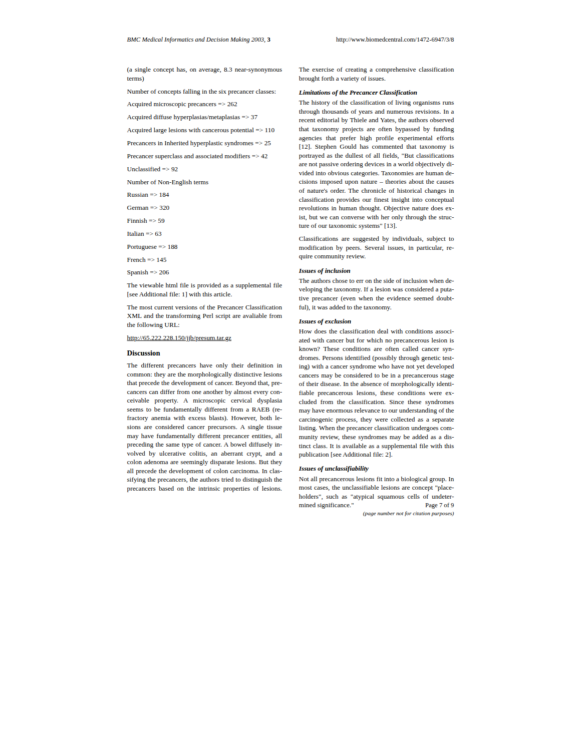BMC Medical Informatics and Decision Making 2003, 3
http://www.biomedcentral.com/1472-6947/3/8
(a single concept has, on average, 8.3 near-synonymous terms)
Number of concepts falling in the six precancer classes:
Acquired microscopic precancers => 262
Acquired diffuse hyperplasias/metaplasias => 37
Acquired large lesions with cancerous potential => 110
Precancers in Inherited hyperplastic syndromes => 25
Precancer superclass and associated modifiers => 42
Unclassified => 92
Number of Non-English terms
Russian => 184
German => 320
Finnish => 59
Italian => 63
Portuguese => 188
French => 145
Spanish => 206
The viewable html file is provided as a supplemental file [see Additional file: 1] with this article.
The most current versions of the Precancer Classification XML and the transforming Perl script are avaliable from the following URL:
http://65.222.228.150/jjb/presum.tar.gz
Discussion
The different precancers have only their definition in common: they are the morphologically distinctive lesions that precede the development of cancer. Beyond that, precancers can differ from one another by almost every conceivable property. A microscopic cervical dysplasia seems to be fundamentally different from a RAEB (refractory anemia with excess blasts). However, both lesions are considered cancer precursors. A single tissue may have fundamentally different precancer entities, all preceding the same type of cancer. A bowel diffusely involved by ulcerative colitis, an aberrant crypt, and a colon adenoma are seemingly disparate lesions. But they all precede the development of colon carcinoma. In classifying the precancers, the authors tried to distinguish the precancers based on the intrinsic properties of lesions. The exercise of creating a comprehensive classification brought forth a variety of issues.
Limitations of the Precancer Classification
The history of the classification of living organisms runs through thousands of years and numerous revisions. In a recent editorial by Thiele and Yates, the authors observed that taxonomy projects are often bypassed by funding agencies that prefer high profile experimental efforts [12]. Stephen Gould has commented that taxonomy is portrayed as the dullest of all fields, "But classifications are not passive ordering devices in a world objectively divided into obvious categories. Taxonomies are human decisions imposed upon nature – theories about the causes of nature's order. The chronicle of historical changes in classification provides our finest insight into conceptual revolutions in human thought. Objective nature does exist, but we can converse with her only through the structure of our taxonomic systems" [13].
Classifications are suggested by individuals, subject to modification by peers. Several issues, in particular, require community review.
Issues of inclusion
The authors chose to err on the side of inclusion when developing the taxonomy. If a lesion was considered a putative precancer (even when the evidence seemed doubtful), it was added to the taxonomy.
Issues of exclusion
How does the classification deal with conditions associated with cancer but for which no precancerous lesion is known? These conditions are often called cancer syndromes. Persons identified (possibly through genetic testing) with a cancer syndrome who have not yet developed cancers may be considered to be in a precancerous stage of their disease. In the absence of morphologically identifiable precancerous lesions, these conditions were excluded from the classification. Since these syndromes may have enormous relevance to our understanding of the carcinogenic process, they were collected as a separate listing. When the precancer classification undergoes community review, these syndromes may be added as a distinct class. It is available as a supplemental file with this publication [see Additional file: 2].
Issues of unclassifiability
Not all precancerous lesions fit into a biological group. In most cases, the unclassifiable lesions are concept "place-holders", such as "atypical squamous cells of undetermined significance."
Page 7 of 9
(page number not for citation purposes)